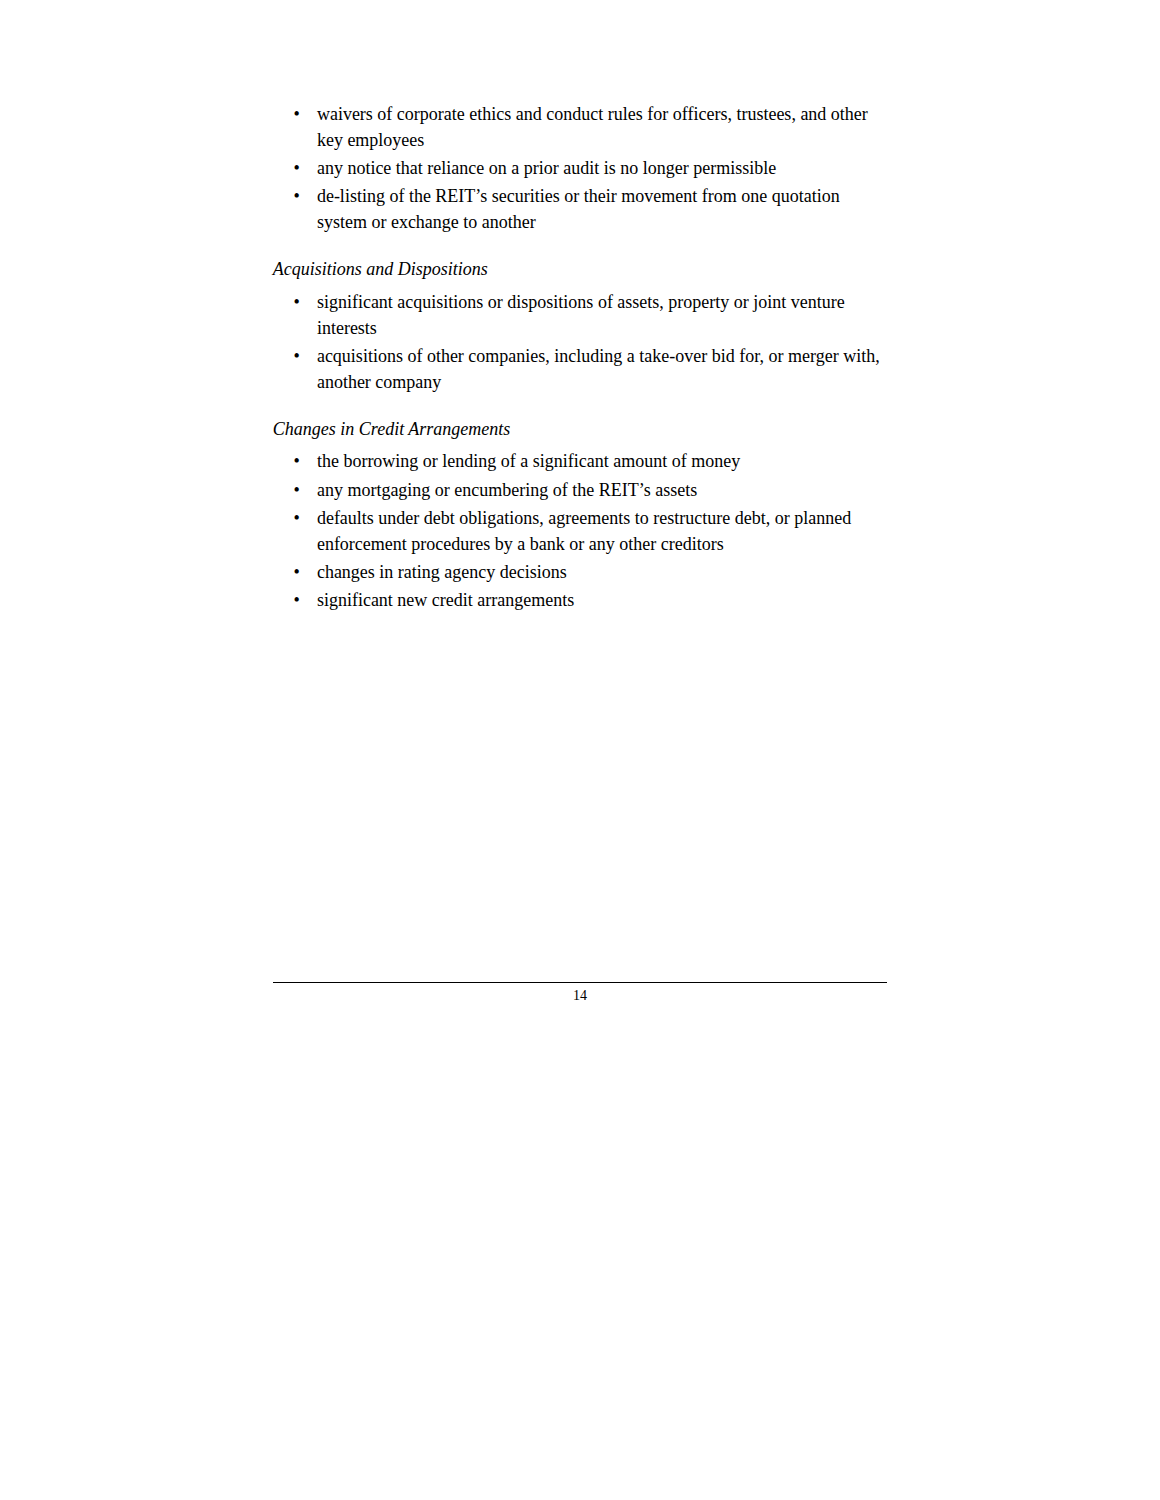waivers of corporate ethics and conduct rules for officers, trustees, and other key employees
any notice that reliance on a prior audit is no longer permissible
de-listing of the REIT’s securities or their movement from one quotation system or exchange to another
Acquisitions and Dispositions
significant acquisitions or dispositions of assets, property or joint venture interests
acquisitions of other companies, including a take-over bid for, or merger with, another company
Changes in Credit Arrangements
the borrowing or lending of a significant amount of money
any mortgaging or encumbering of the REIT’s assets
defaults under debt obligations, agreements to restructure debt, or planned enforcement procedures by a bank or any other creditors
changes in rating agency decisions
significant new credit arrangements
14